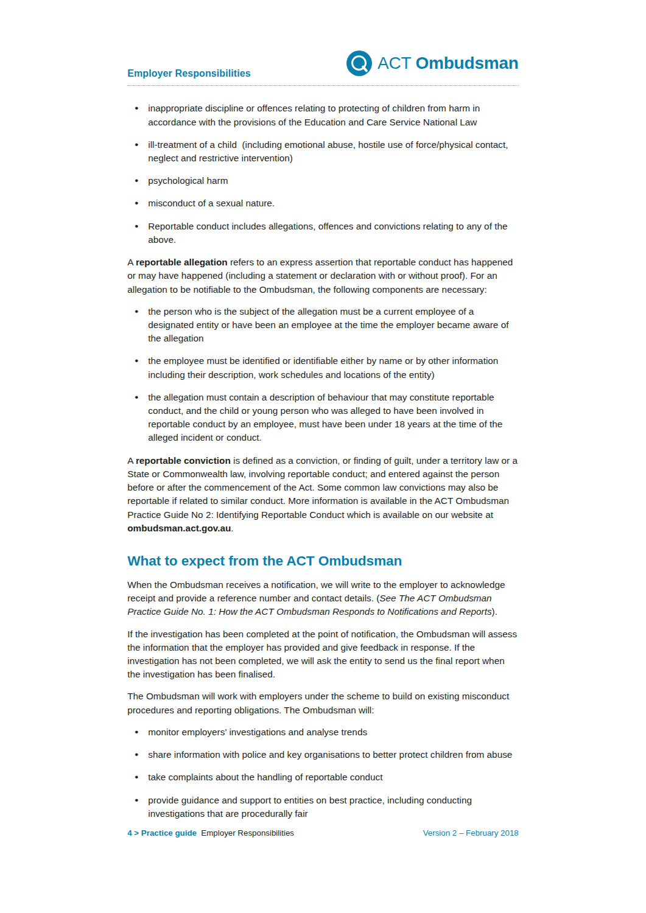Employer Responsibilities
ACT Ombudsman
inappropriate discipline or offences relating to protecting of children from harm in accordance with the provisions of the Education and Care Service National Law
ill-treatment of a child (including emotional abuse, hostile use of force/physical contact, neglect and restrictive intervention)
psychological harm
misconduct of a sexual nature.
Reportable conduct includes allegations, offences and convictions relating to any of the above.
A reportable allegation refers to an express assertion that reportable conduct has happened or may have happened (including a statement or declaration with or without proof). For an allegation to be notifiable to the Ombudsman, the following components are necessary:
the person who is the subject of the allegation must be a current employee of a designated entity or have been an employee at the time the employer became aware of the allegation
the employee must be identified or identifiable either by name or by other information including their description, work schedules and locations of the entity)
the allegation must contain a description of behaviour that may constitute reportable conduct, and the child or young person who was alleged to have been involved in reportable conduct by an employee, must have been under 18 years at the time of the alleged incident or conduct.
A reportable conviction is defined as a conviction, or finding of guilt, under a territory law or a State or Commonwealth law, involving reportable conduct; and entered against the person before or after the commencement of the Act. Some common law convictions may also be reportable if related to similar conduct. More information is available in the ACT Ombudsman Practice Guide No 2: Identifying Reportable Conduct which is available on our website at ombudsman.act.gov.au.
What to expect from the ACT Ombudsman
When the Ombudsman receives a notification, we will write to the employer to acknowledge receipt and provide a reference number and contact details. (See The ACT Ombudsman Practice Guide No. 1: How the ACT Ombudsman Responds to Notifications and Reports).
If the investigation has been completed at the point of notification, the Ombudsman will assess the information that the employer has provided and give feedback in response. If the investigation has not been completed, we will ask the entity to send us the final report when the investigation has been finalised.
The Ombudsman will work with employers under the scheme to build on existing misconduct procedures and reporting obligations. The Ombudsman will:
monitor employers’ investigations and analyse trends
share information with police and key organisations to better protect children from abuse
take complaints about the handling of reportable conduct
provide guidance and support to entities on best practice, including conducting investigations that are procedurally fair
4 > Practice guide Employer Responsibilities
Version 2 – February 2018